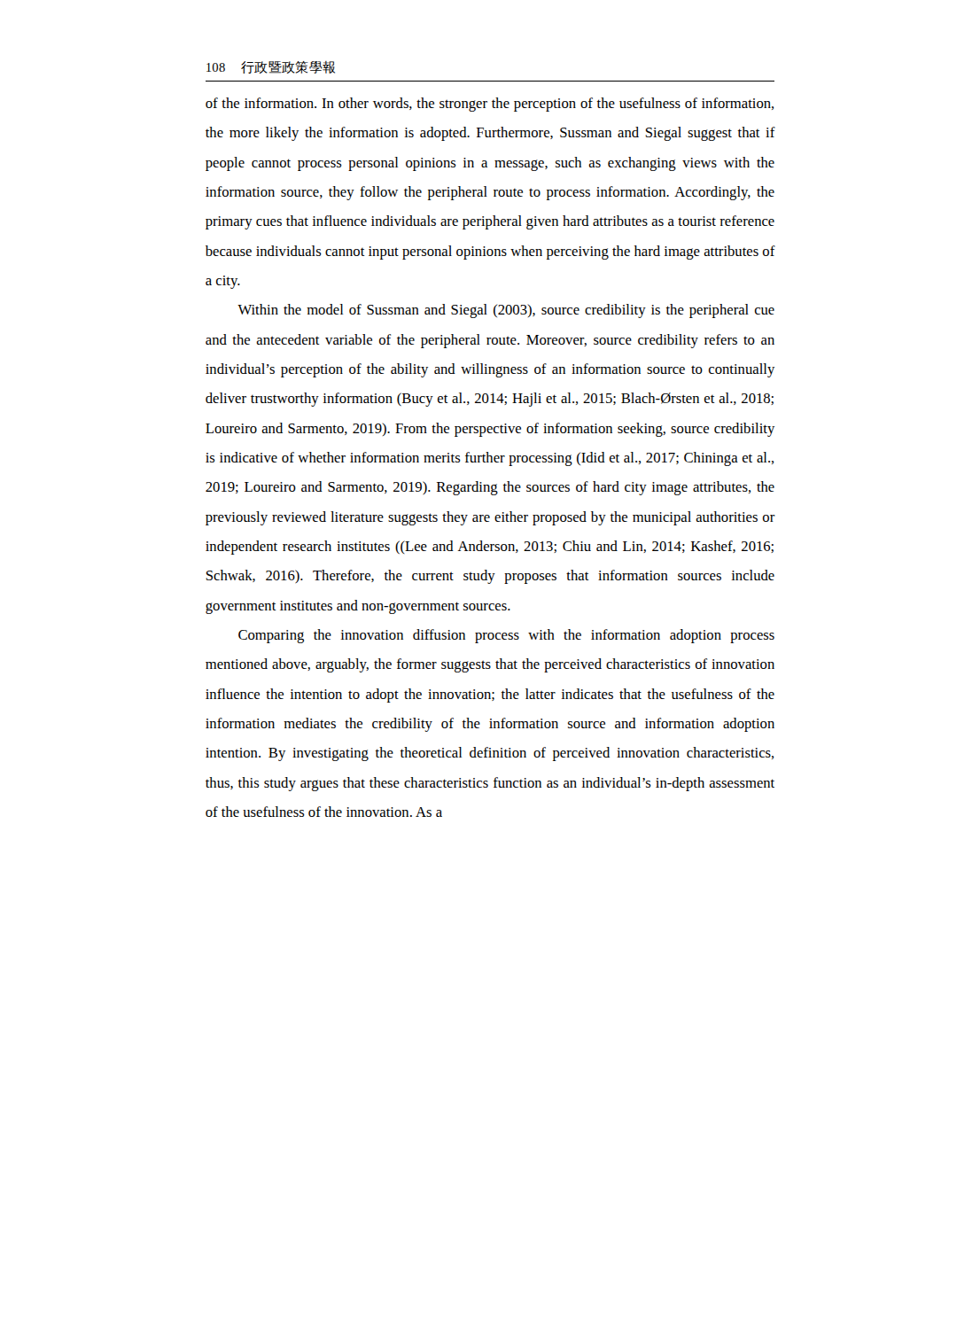108行政暨政策學報
of the information. In other words, the stronger the perception of the usefulness of information, the more likely the information is adopted. Furthermore, Sussman and Siegal suggest that if people cannot process personal opinions in a message, such as exchanging views with the information source, they follow the peripheral route to process information. Accordingly, the primary cues that influence individuals are peripheral given hard attributes as a tourist reference because individuals cannot input personal opinions when perceiving the hard image attributes of a city.
Within the model of Sussman and Siegal (2003), source credibility is the peripheral cue and the antecedent variable of the peripheral route. Moreover, source credibility refers to an individual’s perception of the ability and willingness of an information source to continually deliver trustworthy information (Bucy et al., 2014; Hajli et al., 2015; Blach-Ørsten et al., 2018; Loureiro and Sarmento, 2019). From the perspective of information seeking, source credibility is indicative of whether information merits further processing (Idid et al., 2017; Chininga et al., 2019; Loureiro and Sarmento, 2019). Regarding the sources of hard city image attributes, the previously reviewed literature suggests they are either proposed by the municipal authorities or independent research institutes ((Lee and Anderson, 2013; Chiu and Lin, 2014; Kashef, 2016; Schwak, 2016). Therefore, the current study proposes that information sources include government institutes and non-government sources.
Comparing the innovation diffusion process with the information adoption process mentioned above, arguably, the former suggests that the perceived characteristics of innovation influence the intention to adopt the innovation; the latter indicates that the usefulness of the information mediates the credibility of the information source and information adoption intention. By investigating the theoretical definition of perceived innovation characteristics, thus, this study argues that these characteristics function as an individual’s in-depth assessment of the usefulness of the innovation. As a